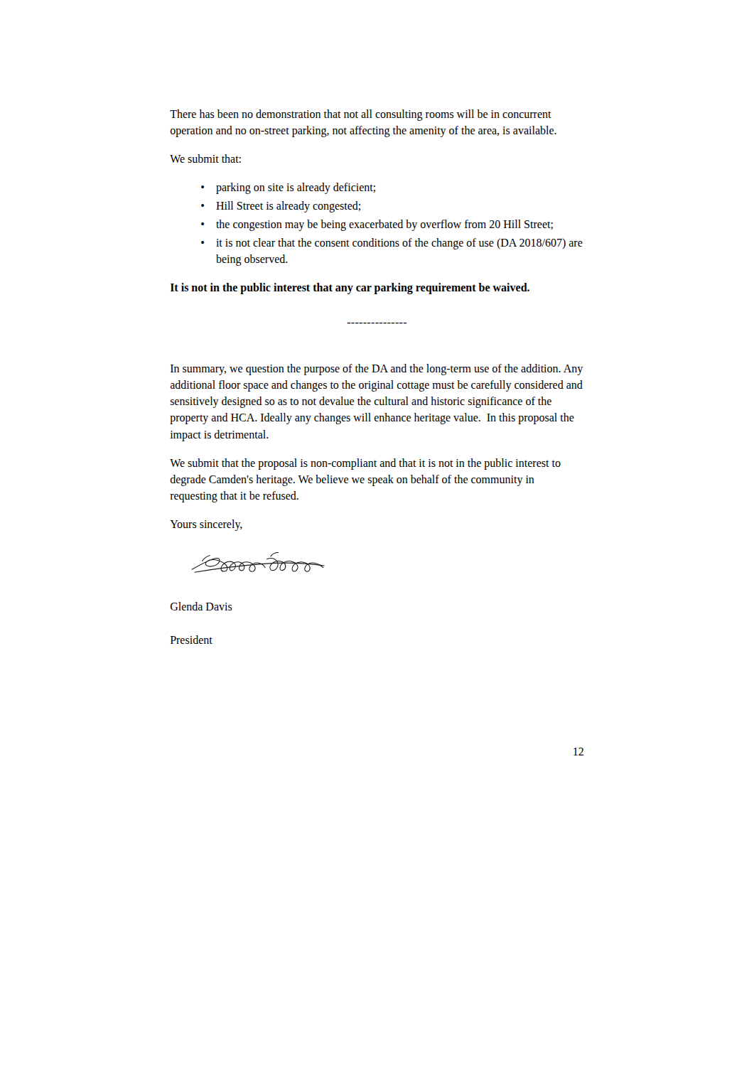There has been no demonstration that not all consulting rooms will be in concurrent operation and no on-street parking, not affecting the amenity of the area, is available.
We submit that:
parking on site is already deficient;
Hill Street is already congested;
the congestion may be being exacerbated by overflow from 20 Hill Street;
it is not clear that the consent conditions of the change of use (DA 2018/607) are being observed.
It is not in the public interest that any car parking requirement be waived.
---------------
In summary, we question the purpose of the DA and the long-term use of the addition. Any additional floor space and changes to the original cottage must be carefully considered and sensitively designed so as to not devalue the cultural and historic significance of the property and HCA. Ideally any changes will enhance heritage value. In this proposal the impact is detrimental.
We submit that the proposal is non-compliant and that it is not in the public interest to degrade Camden's heritage. We believe we speak on behalf of the community in requesting that it be refused.
Yours sincerely,
Glenda Davis
President
12